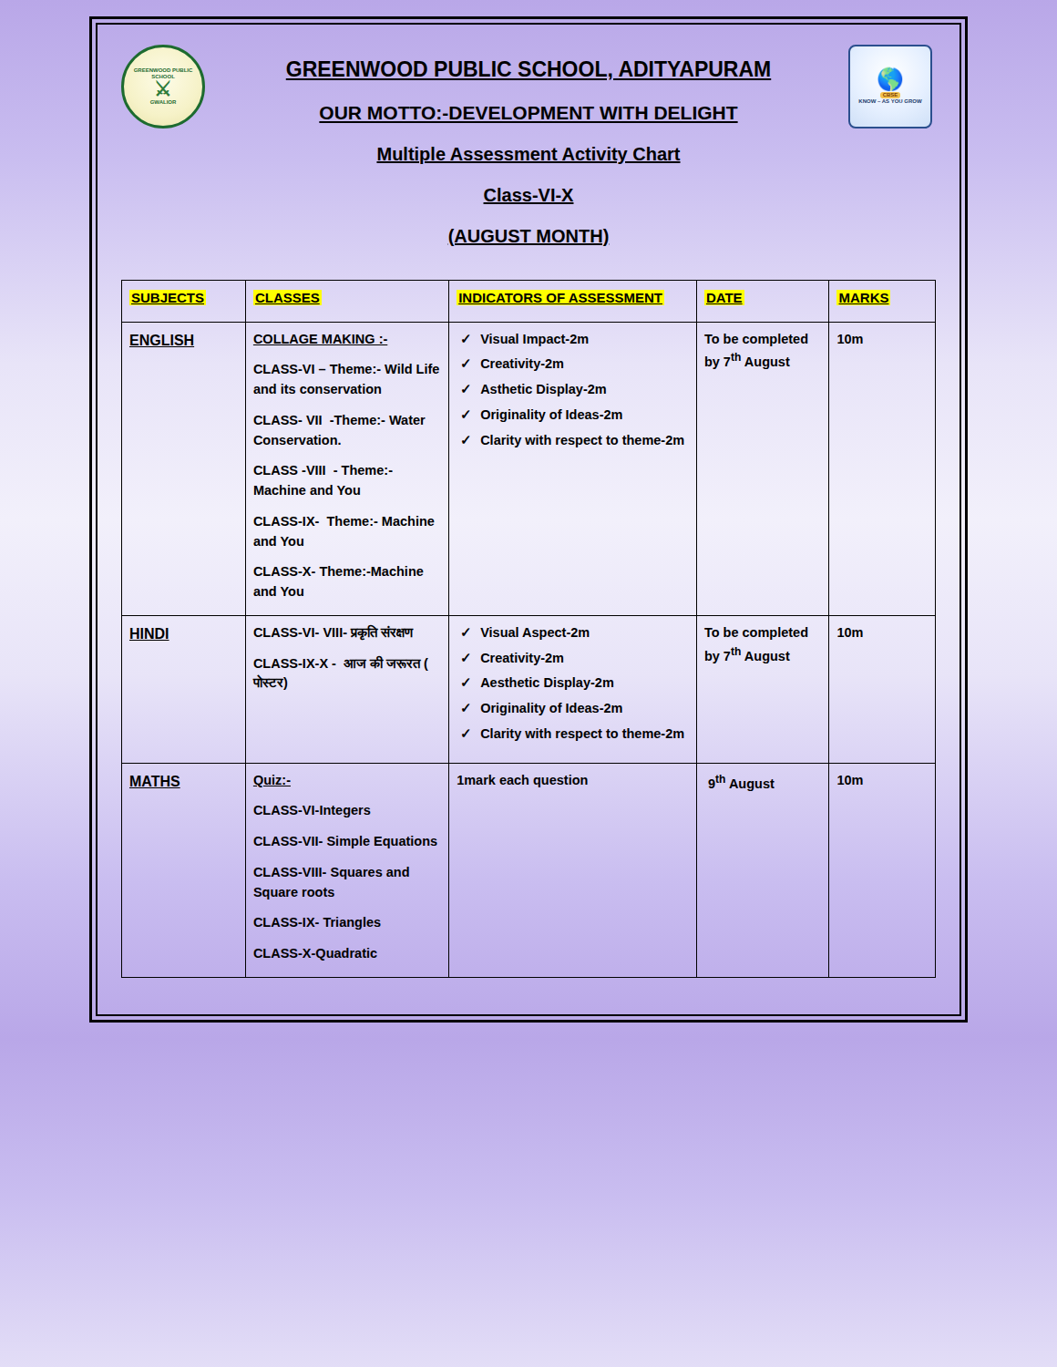GREENWOOD PUBLIC SCHOOL
⚔
GWALIOR
🌎
CBSE
KNOW – AS YOU GROW
GREENWOOD PUBLIC SCHOOL, ADITYAPURAM
OUR MOTTO:-DEVELOPMENT WITH DELIGHT
Multiple Assessment Activity Chart
Class-VI-X
(AUGUST MONTH)
| SUBJECTS | CLASSES | INDICATORS OF ASSESSMENT | DATE | MARKS |
| --- | --- | --- | --- | --- |
| ENGLISH | COLLAGE MAKING :- CLASS-VI – Theme:- Wild Life and its conservation CLASS- VII -Theme:- Water Conservation. CLASS -VIII - Theme:- Machine and You CLASS-IX- Theme:- Machine and You CLASS-X- Theme:-Machine and You | Visual Impact-2m Creativity-2m Asthetic Display-2m Originality of Ideas-2m Clarity with respect to theme-2m | To be completed by 7 th August | 10m |
| HINDI | CLASS-VI- VIII- प्रकृति संरक्षण CLASS-IX-X - आज की जरूरत ( पोस्टर) | Visual Aspect-2m Creativity-2m Aesthetic Display-2m Originality of Ideas-2m Clarity with respect to theme-2m | To be completed by 7 th August | 10m |
| MATHS | Quiz:- CLASS-VI-Integers CLASS-VII- Simple Equations CLASS-VIII- Squares and Square roots CLASS-IX- Triangles CLASS-X-Quadratic | 1mark each question | 9 th August | 10m |